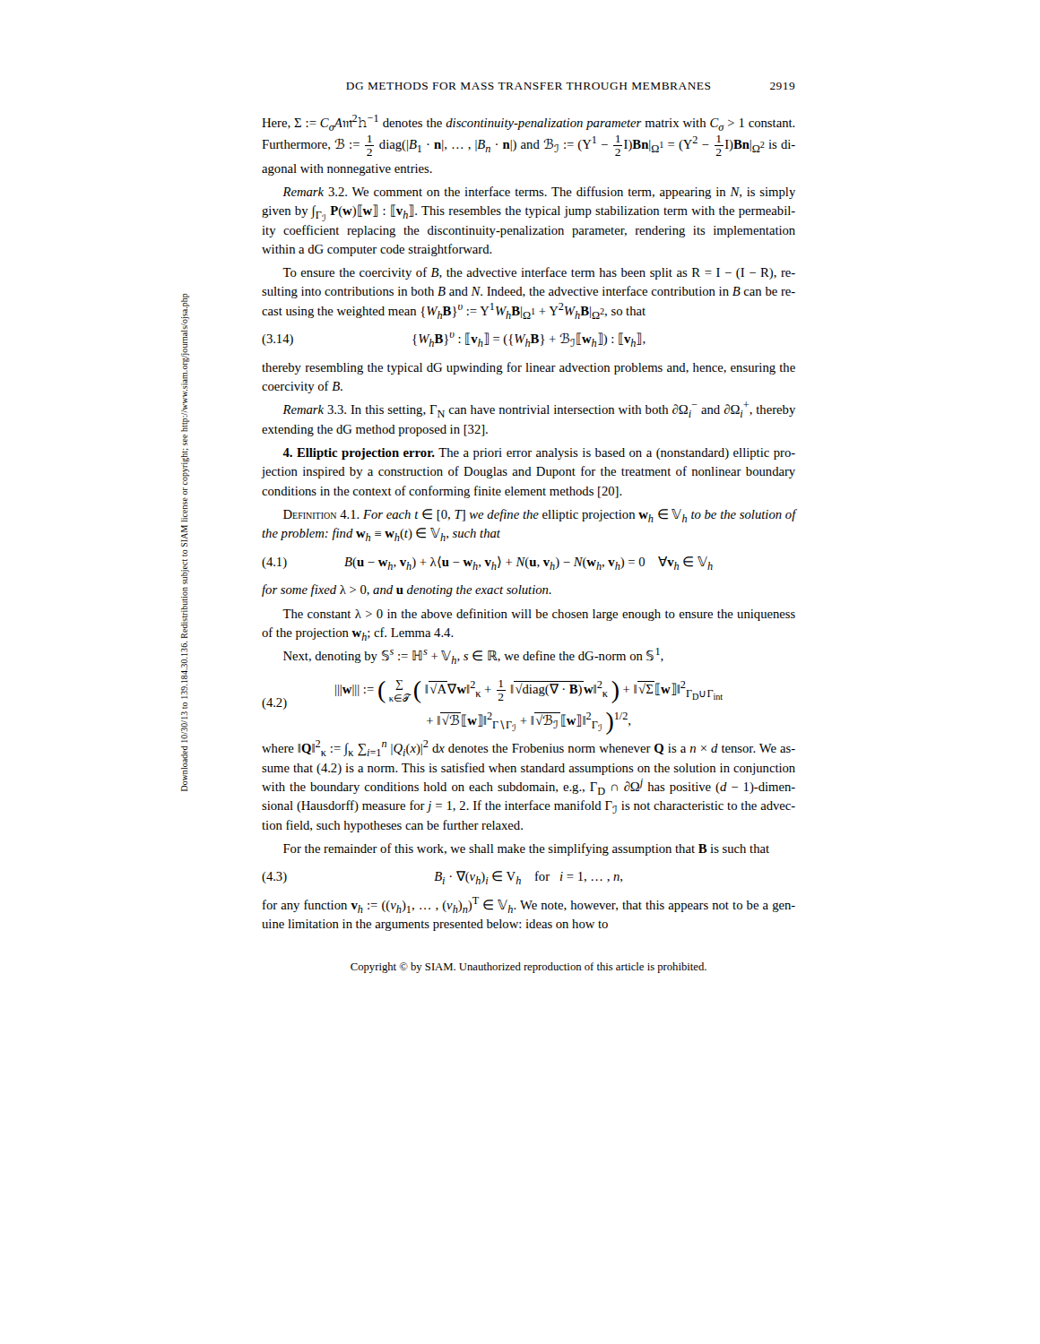Downloaded 10/30/13 to 139.184.30.136. Redistribution subject to SIAM license or copyright; see http://www.siam.org/journals/ojsa.php
DG METHODS FOR MASS TRANSFER THROUGH MEMBRANES 2919
Here, Σ := Cσ A𝔪2𝚑−1 denotes the discontinuity-penalization parameter matrix with Cσ > 1 constant. Furthermore, ℬ := 12 diag(|B1 · n|, … , |Bn · n|) and ℬℐ := (Υ1 − 12 I)Bn|Ω1 = (Υ2 − 12 I)Bn|Ω2 is diagonal with nonnegative entries.
Remark 3.2. We comment on the interface terms. The diffusion term, appearing in N, is simply given by ∫Γℐ P(w)⟦w⟧ : ⟦vh⟧. This resembles the typical jump stabilization term with the permeability coefficient replacing the discontinuity-penalization parameter, rendering its implementation within a dG computer code straightforward.
To ensure the coercivity of B, the advective interface term has been split as R = I − (I − R), resulting into contributions in both B and N. Indeed, the advective interface contribution in B can be recast using the weighted mean {Wh B}υ := Υ1Wh B|Ω1 + Υ2Wh B|Ω2, so that
(3.14) {Wh B}υ : ⟦vh⟧ = ({Wh B} + ℬℐ⟦wh⟧) : ⟦vh⟧,
thereby resembling the typical dG upwinding for linear advection problems and, hence, ensuring the coercivity of B.
Remark 3.3. In this setting, ΓN can have nontrivial intersection with both ∂Ωi− and ∂Ωi+, thereby extending the dG method proposed in [32].
4. Elliptic projection error. The a priori error analysis is based on a (nonstandard) elliptic projection inspired by a construction of Douglas and Dupont for the treatment of nonlinear boundary conditions in the context of conforming finite element methods [20].
Definition 4.1. For each t ∈ [0, T] we define the elliptic projection wh ∈ 𝕍h to be the solution of the problem: find wh ≡ wh(t) ∈ 𝕍h, such that
(4.1) B(u − wh, vh) + λ⟨u − wh, vh⟩ + N(u, vh) − N(wh, vh) = 0 ∀vh ∈ 𝕍h
for some fixed λ > 0, and u denoting the exact solution.
The constant λ > 0 in the above definition will be chosen large enough to ensure the uniqueness of the projection wh; cf. Lemma 4.4.
Next, denoting by 𝕊s := ℍs + 𝕍h, s ∈ ℝ, we define the dG-norm on 𝕊1,
(4.2) |||w||| := ( ∑ κ∈𝒯 ( ‖√A∇w‖2κ + 12 ‖√diag(∇ · B) w‖2κ ) + ‖√Σ⟦w⟧‖2ΓD∪Γint
+ ‖√ℬ⟦w⟧‖2Γ∖Γℐ + ‖√ℬℐ⟦w⟧‖2Γℐ )1/2,
where ‖Q‖2κ := ∫κ ∑i=1n |Qi(x)|2 dx denotes the Frobenius norm whenever Q is a n × d tensor. We assume that (4.2) is a norm. This is satisfied when standard assumptions on the solution in conjunction with the boundary conditions hold on each subdomain, e.g., ΓD ∩ ∂Ωj has positive (d − 1)-dimensional (Hausdorff) measure for j = 1, 2. If the interface manifold Γℐ is not characteristic to the advection field, such hypotheses can be further relaxed.
For the remainder of this work, we shall make the simplifying assumption that B is such that
(4.3) Bi · ∇(vh)i ∈ Vh for i = 1, … , n,
for any function vh := ((vh)1, … , (vh)n)T ∈ 𝕍h. We note, however, that this appears not to be a genuine limitation in the arguments presented below: ideas on how to
Copyright © by SIAM. Unauthorized reproduction of this article is prohibited.